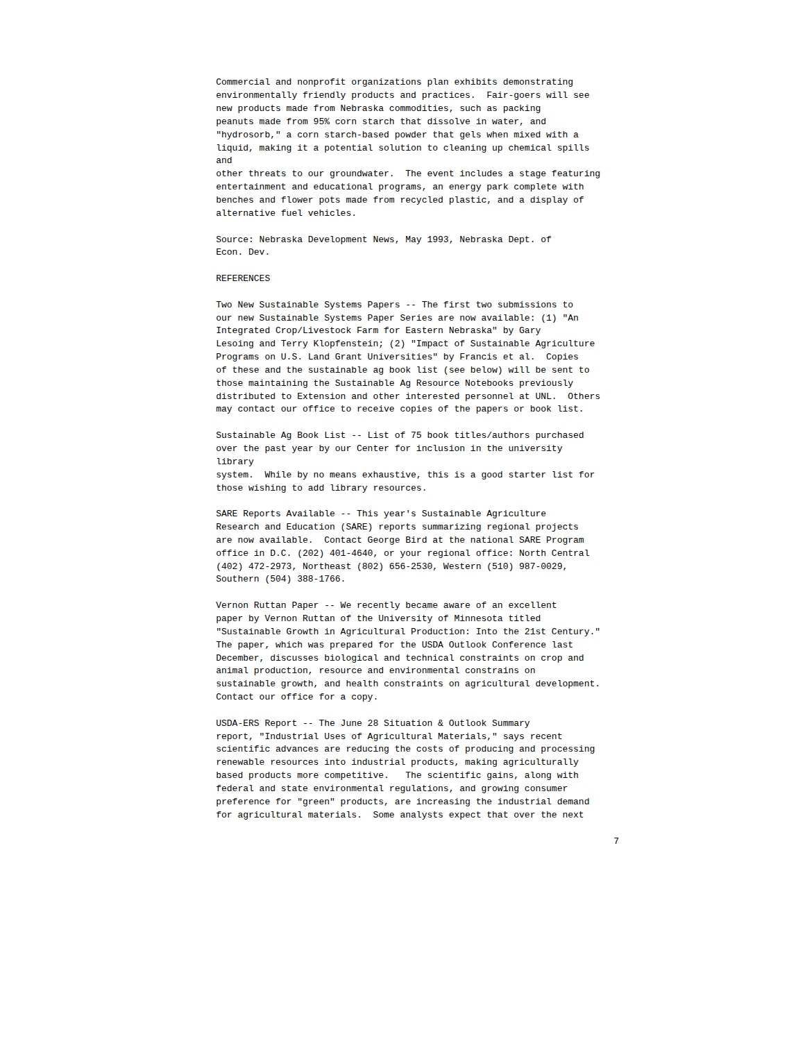Commercial and nonprofit organizations plan exhibits demonstrating environmentally friendly products and practices. Fair-goers will see new products made from Nebraska commodities, such as packing peanuts made from 95% corn starch that dissolve in water, and "hydrosorb," a corn starch-based powder that gels when mixed with a liquid, making it a potential solution to cleaning up chemical spills and other threats to our groundwater. The event includes a stage featuring entertainment and educational programs, an energy park complete with benches and flower pots made from recycled plastic, and a display of alternative fuel vehicles.
Source: Nebraska Development News, May 1993, Nebraska Dept. of Econ. Dev.
REFERENCES
Two New Sustainable Systems Papers -- The first two submissions to our new Sustainable Systems Paper Series are now available: (1) "An Integrated Crop/Livestock Farm for Eastern Nebraska" by Gary Lesoing and Terry Klopfenstein; (2) "Impact of Sustainable Agriculture Programs on U.S. Land Grant Universities" by Francis et al. Copies of these and the sustainable ag book list (see below) will be sent to those maintaining the Sustainable Ag Resource Notebooks previously distributed to Extension and other interested personnel at UNL. Others may contact our office to receive copies of the papers or book list.
Sustainable Ag Book List -- List of 75 book titles/authors purchased over the past year by our Center for inclusion in the university library system. While by no means exhaustive, this is a good starter list for those wishing to add library resources.
SARE Reports Available -- This year's Sustainable Agriculture Research and Education (SARE) reports summarizing regional projects are now available. Contact George Bird at the national SARE Program office in D.C. (202) 401-4640, or your regional office: North Central (402) 472-2973, Northeast (802) 656-2530, Western (510) 987-0029, Southern (504) 388-1766.
Vernon Ruttan Paper -- We recently became aware of an excellent paper by Vernon Ruttan of the University of Minnesota titled "Sustainable Growth in Agricultural Production: Into the 21st Century." The paper, which was prepared for the USDA Outlook Conference last December, discusses biological and technical constraints on crop and animal production, resource and environmental constrains on sustainable growth, and health constraints on agricultural development. Contact our office for a copy.
USDA-ERS Report -- The June 28 Situation & Outlook Summary report, "Industrial Uses of Agricultural Materials," says recent scientific advances are reducing the costs of producing and processing renewable resources into industrial products, making agriculturally based products more competitive. The scientific gains, along with federal and state environmental regulations, and growing consumer preference for "green" products, are increasing the industrial demand for agricultural materials. Some analysts expect that over the next
7